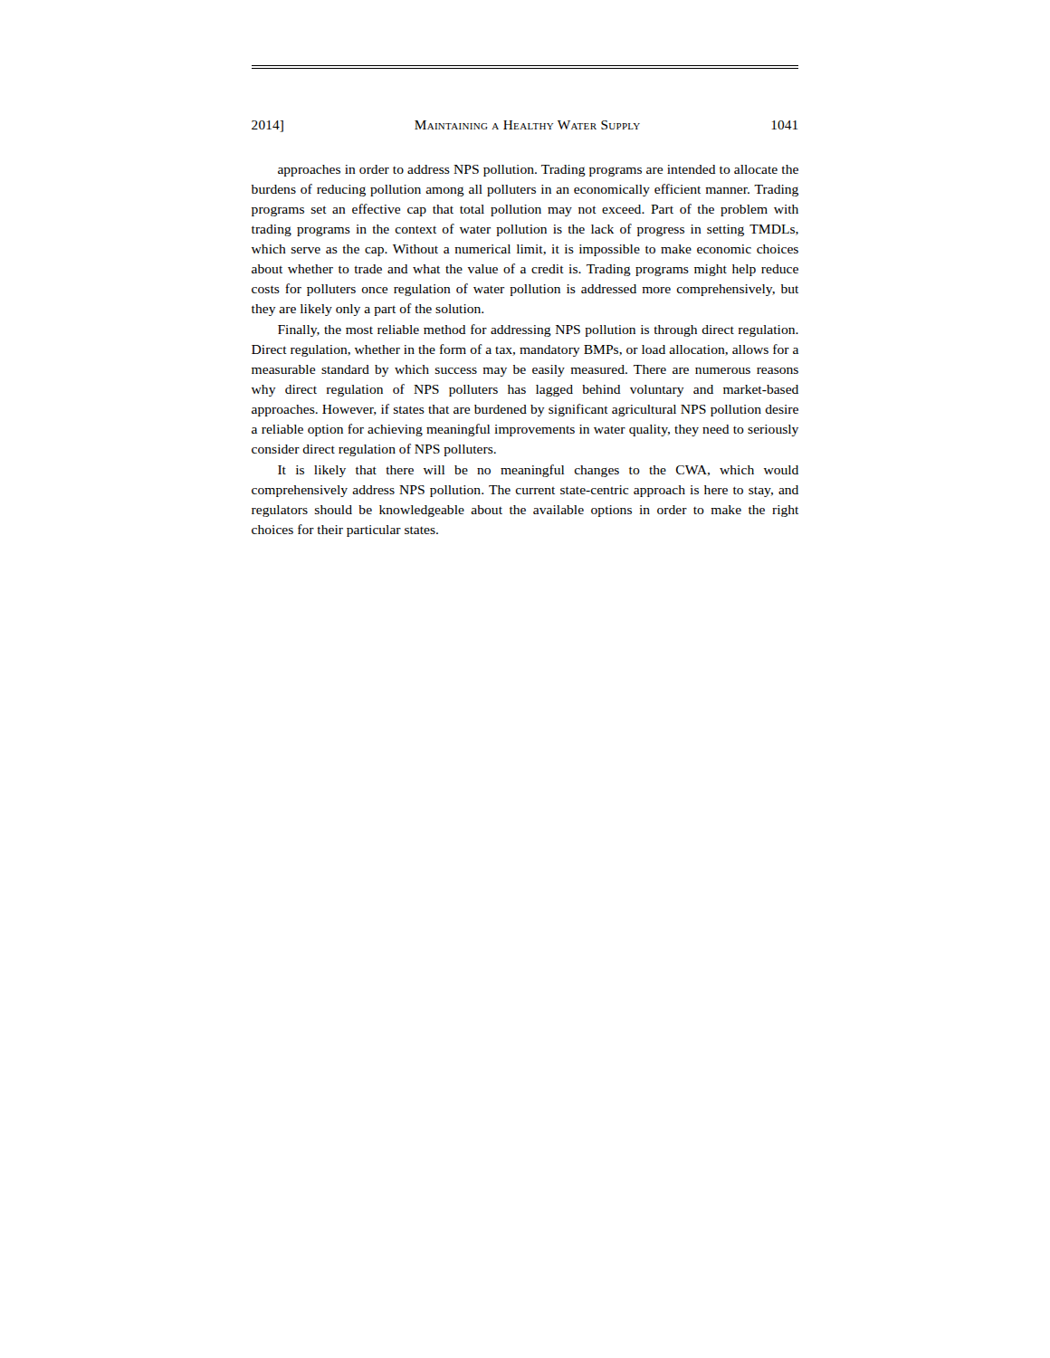2014] Maintaining a Healthy Water Supply 1041
approaches in order to address NPS pollution. Trading programs are intended to allocate the burdens of reducing pollution among all polluters in an economically efficient manner. Trading programs set an effective cap that total pollution may not exceed. Part of the problem with trading programs in the context of water pollution is the lack of progress in setting TMDLs, which serve as the cap. Without a numerical limit, it is impossible to make economic choices about whether to trade and what the value of a credit is. Trading programs might help reduce costs for polluters once regulation of water pollution is addressed more comprehensively, but they are likely only a part of the solution.
Finally, the most reliable method for addressing NPS pollution is through direct regulation. Direct regulation, whether in the form of a tax, mandatory BMPs, or load allocation, allows for a measurable standard by which success may be easily measured. There are numerous reasons why direct regulation of NPS polluters has lagged behind voluntary and market-based approaches. However, if states that are burdened by significant agricultural NPS pollution desire a reliable option for achieving meaningful improvements in water quality, they need to seriously consider direct regulation of NPS polluters.
It is likely that there will be no meaningful changes to the CWA, which would comprehensively address NPS pollution. The current state-centric approach is here to stay, and regulators should be knowledgeable about the available options in order to make the right choices for their particular states.